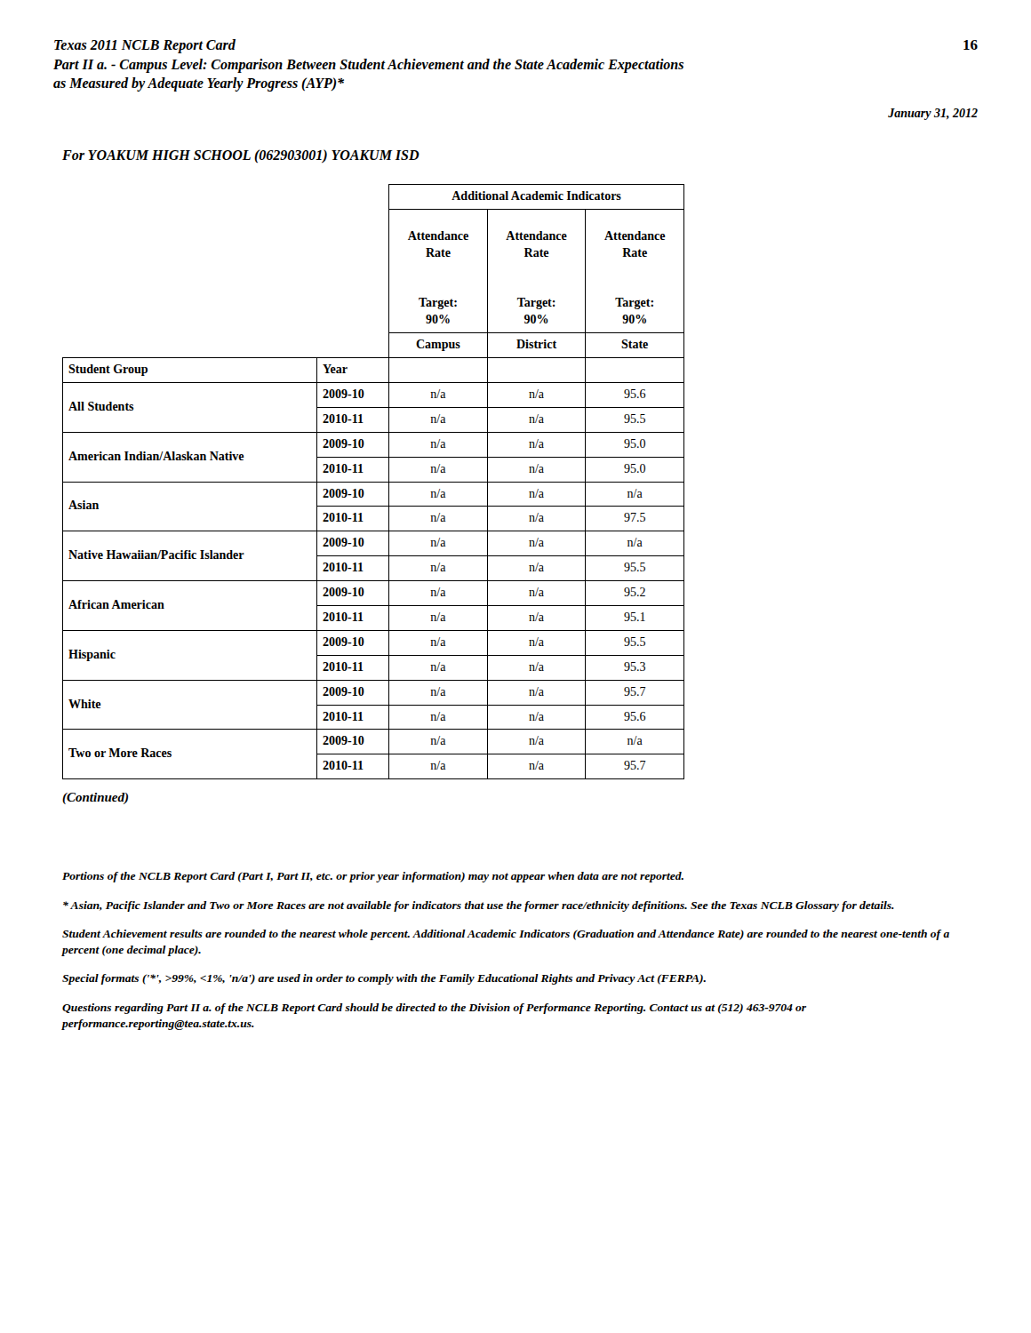16
Texas 2011 NCLB Report Card
Part II a. - Campus Level: Comparison Between Student Achievement and the State Academic Expectations
as Measured by Adequate Yearly Progress (AYP)*
January 31, 2012
For YOAKUM HIGH SCHOOL (062903001) YOAKUM ISD
| | Additional Academic Indicators |
| | Attendance Rate Target: 90% | Attendance Rate Target: 90% | Attendance Rate Target: 90% |
| | Campus | District | State |
| Student Group | Year | | | |
| All Students | 2009-10 | n/a | n/a | 95.6 |
| 2010-11 | n/a | n/a | 95.5 |
| American Indian/Alaskan Native | 2009-10 | n/a | n/a | 95.0 |
| 2010-11 | n/a | n/a | 95.0 |
| Asian | 2009-10 | n/a | n/a | n/a |
| 2010-11 | n/a | n/a | 97.5 |
| Native Hawaiian/Pacific Islander | 2009-10 | n/a | n/a | n/a |
| 2010-11 | n/a | n/a | 95.5 |
| African American | 2009-10 | n/a | n/a | 95.2 |
| 2010-11 | n/a | n/a | 95.1 |
| Hispanic | 2009-10 | n/a | n/a | 95.5 |
| 2010-11 | n/a | n/a | 95.3 |
| White | 2009-10 | n/a | n/a | 95.7 |
| 2010-11 | n/a | n/a | 95.6 |
| Two or More Races | 2009-10 | n/a | n/a | n/a |
| 2010-11 | n/a | n/a | 95.7 |
(Continued)
Portions of the NCLB Report Card (Part I, Part II, etc. or prior year information) may not appear when data are not reported.
* Asian, Pacific Islander and Two or More Races are not available for indicators that use the former race/ethnicity definitions. See the Texas NCLB Glossary for details.
Student Achievement results are rounded to the nearest whole percent. Additional Academic Indicators (Graduation and Attendance Rate) are rounded to the nearest one-tenth of a percent (one decimal place).
Special formats ('*', >99%, <1%, 'n/a') are used in order to comply with the Family Educational Rights and Privacy Act (FERPA).
Questions regarding Part II a. of the NCLB Report Card should be directed to the Division of Performance Reporting. Contact us at (512) 463-9704 or performance.reporting@tea.state.tx.us.